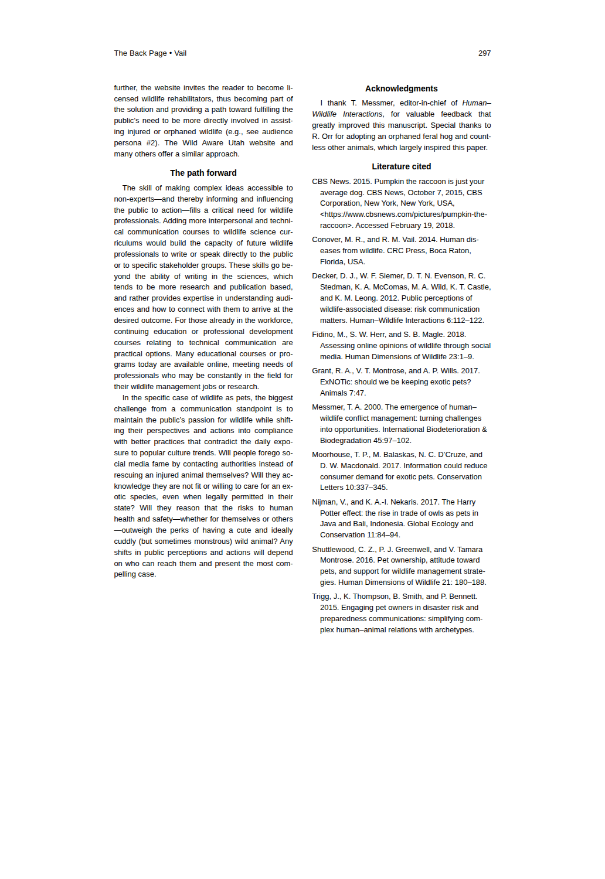The Back Page • Vail 297
further, the website invites the reader to become licensed wildlife rehabilitators, thus becoming part of the solution and providing a path toward fulfilling the public’s need to be more directly involved in assisting injured or orphaned wildlife (e.g., see audience persona #2). The Wild Aware Utah website and many others offer a similar approach.
The path forward
The skill of making complex ideas accessible to non-experts—and thereby informing and influencing the public to action—fills a critical need for wildlife professionals. Adding more interpersonal and technical communication courses to wildlife science curriculums would build the capacity of future wildlife professionals to write or speak directly to the public or to specific stakeholder groups. These skills go beyond the ability of writing in the sciences, which tends to be more research and publication based, and rather provides expertise in understanding audiences and how to connect with them to arrive at the desired outcome. For those already in the workforce, continuing education or professional development courses relating to technical communication are practical options. Many educational courses or programs today are available online, meeting needs of professionals who may be constantly in the field for their wildlife management jobs or research.
In the specific case of wildlife as pets, the biggest challenge from a communication standpoint is to maintain the public’s passion for wildlife while shifting their perspectives and actions into compliance with better practices that contradict the daily exposure to popular culture trends. Will people forego social media fame by contacting authorities instead of rescuing an injured animal themselves? Will they acknowledge they are not fit or willing to care for an exotic species, even when legally permitted in their state? Will they reason that the risks to human health and safety—whether for themselves or others—outweigh the perks of having a cute and ideally cuddly (but sometimes monstrous) wild animal? Any shifts in public perceptions and actions will depend on who can reach them and present the most compelling case.
Acknowledgments
I thank T. Messmer, editor-in-chief of Human–Wildlife Interactions, for valuable feedback that greatly improved this manuscript. Special thanks to R. Orr for adopting an orphaned feral hog and countless other animals, which largely inspired this paper.
Literature cited
CBS News. 2015. Pumpkin the raccoon is just your average dog. CBS News, October 7, 2015, CBS Corporation, New York, New York, USA, <https://www.cbsnews.com/pictures/pumpkin-the-raccoon>. Accessed February 19, 2018.
Conover, M. R., and R. M. Vail. 2014. Human diseases from wildlife. CRC Press, Boca Raton, Florida, USA.
Decker, D. J., W. F. Siemer, D. T. N. Evenson, R. C. Stedman, K. A. McComas, M. A. Wild, K. T. Castle, and K. M. Leong. 2012. Public perceptions of wildlife-associated disease: risk communication matters. Human–Wildlife Interactions 6:112–122.
Fidino, M., S. W. Herr, and S. B. Magle. 2018. Assessing online opinions of wildlife through social media. Human Dimensions of Wildlife 23:1–9.
Grant, R. A., V. T. Montrose, and A. P. Wills. 2017. ExNOTic: should we be keeping exotic pets? Animals 7:47.
Messmer, T. A. 2000. The emergence of human–wildlife conflict management: turning challenges into opportunities. International Biodeterioration & Biodegradation 45:97–102.
Moorhouse, T. P., M. Balaskas, N. C. D’Cruze, and D. W. Macdonald. 2017. Information could reduce consumer demand for exotic pets. Conservation Letters 10:337–345.
Nijman, V., and K. A.-I. Nekaris. 2017. The Harry Potter effect: the rise in trade of owls as pets in Java and Bali, Indonesia. Global Ecology and Conservation 11:84–94.
Shuttlewood, C. Z., P. J. Greenwell, and V. Tamara Montrose. 2016. Pet ownership, attitude toward pets, and support for wildlife management strategies. Human Dimensions of Wildlife 21: 180–188.
Trigg, J., K. Thompson, B. Smith, and P. Bennett. 2015. Engaging pet owners in disaster risk and preparedness communications: simplifying complex human–animal relations with archetypes.